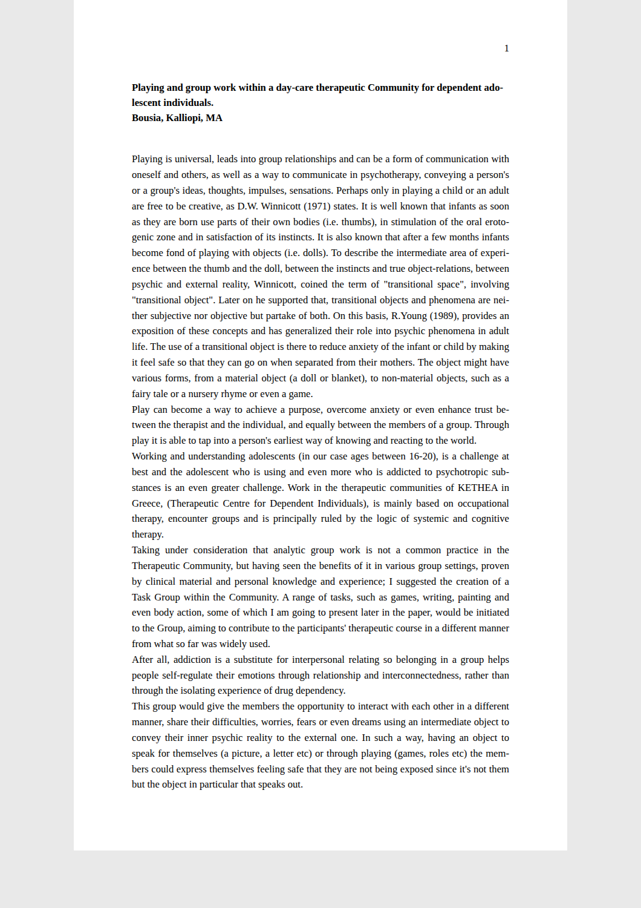1
Playing and group work within a day-care therapeutic Community for dependent adolescent individuals.
Bousia, Kalliopi, MA
Playing is universal, leads into group relationships and can be a form of communication with oneself and others, as well as a way to communicate in psychotherapy, conveying a person's or a group's ideas, thoughts, impulses, sensations. Perhaps only in playing a child or an adult are free to be creative, as D.W. Winnicott (1971) states. It is well known that infants as soon as they are born use parts of their own bodies (i.e. thumbs), in stimulation of the oral erotogenic zone and in satisfaction of its instincts. It is also known that after a few months infants become fond of playing with objects (i.e. dolls). To describe the intermediate area of experience between the thumb and the doll, between the instincts and true object-relations, between psychic and external reality, Winnicott, coined the term of "transitional space", involving "transitional object". Later on he supported that, transitional objects and phenomena are neither subjective nor objective but partake of both. On this basis, R.Young (1989), provides an exposition of these concepts and has generalized their role into psychic phenomena in adult life. The use of a transitional object is there to reduce anxiety of the infant or child by making it feel safe so that they can go on when separated from their mothers. The object might have various forms, from a material object (a doll or blanket), to non-material objects, such as a fairy tale or a nursery rhyme or even a game.
Play can become a way to achieve a purpose, overcome anxiety or even enhance trust between the therapist and the individual, and equally between the members of a group. Through play it is able to tap into a person's earliest way of knowing and reacting to the world.
Working and understanding adolescents (in our case ages between 16-20), is a challenge at best and the adolescent who is using and even more who is addicted to psychotropic substances is an even greater challenge. Work in the therapeutic communities of KETHEA in Greece, (Therapeutic Centre for Dependent Individuals), is mainly based on occupational therapy, encounter groups and is principally ruled by the logic of systemic and cognitive therapy.
Taking under consideration that analytic group work is not a common practice in the Therapeutic Community, but having seen the benefits of it in various group settings, proven by clinical material and personal knowledge and experience; I suggested the creation of a Task Group within the Community. A range of tasks, such as games, writing, painting and even body action, some of which I am going to present later in the paper, would be initiated to the Group, aiming to contribute to the participants' therapeutic course in a different manner from what so far was widely used.
After all, addiction is a substitute for interpersonal relating so belonging in a group helps people self-regulate their emotions through relationship and interconnectedness, rather than through the isolating experience of drug dependency.
This group would give the members the opportunity to interact with each other in a different manner, share their difficulties, worries, fears or even dreams using an intermediate object to convey their inner psychic reality to the external one. In such a way, having an object to speak for themselves (a picture, a letter etc) or through playing (games, roles etc) the members could express themselves feeling safe that they are not being exposed since it's not them but the object in particular that speaks out.